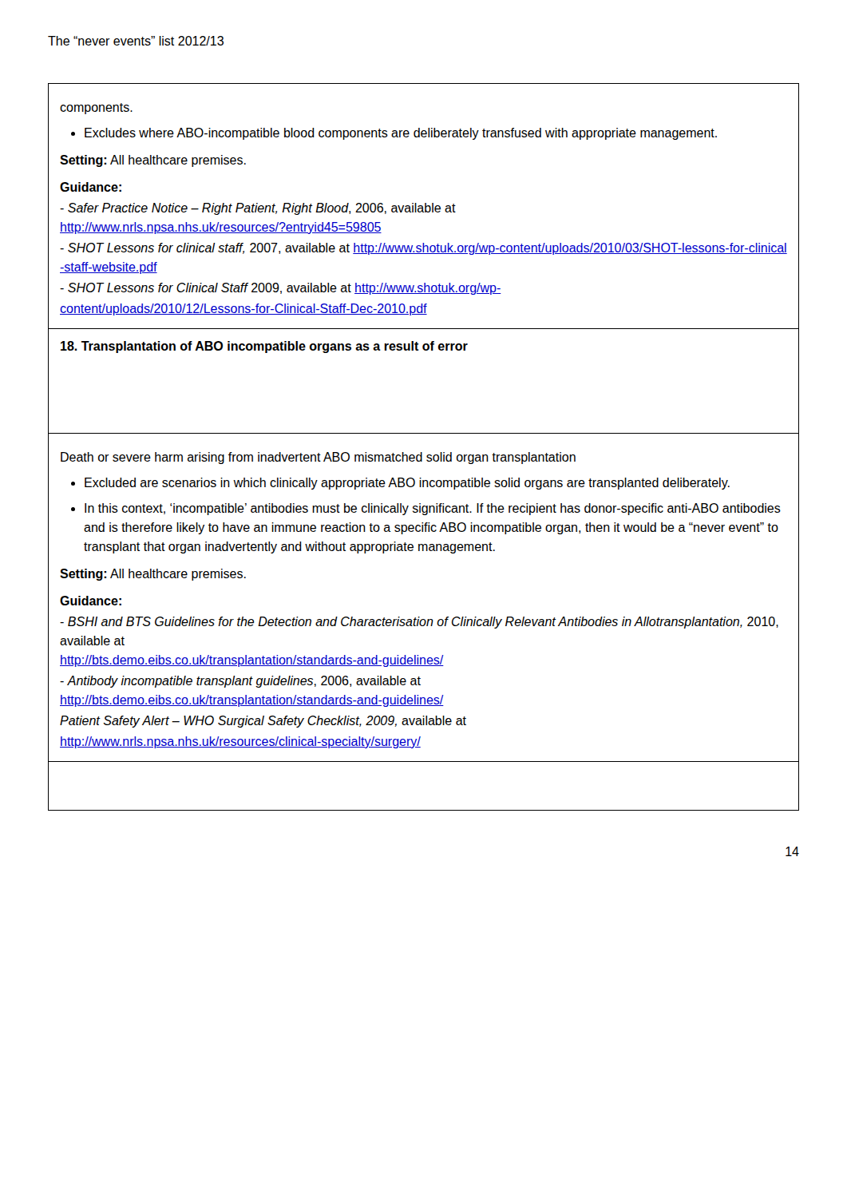The “never events” list 2012/13
components.
Excludes where ABO-incompatible blood components are deliberately transfused with appropriate management.
Setting: All healthcare premises.
Guidance:
- Safer Practice Notice – Right Patient, Right Blood, 2006, available at
http://www.nrls.npsa.nhs.uk/resources/?entryid45=59805
- SHOT Lessons for clinical staff, 2007, available at http://www.shotuk.org/wp-content/uploads/2010/03/SHOT-lessons-for-clinical-staff-website.pdf
- SHOT Lessons for Clinical Staff 2009, available at http://www.shotuk.org/wp-
content/uploads/2010/12/Lessons-for-Clinical-Staff-Dec-2010.pdf
18. Transplantation of ABO incompatible organs as a result of error
Death or severe harm arising from inadvertent ABO mismatched solid organ transplantation
Excluded are scenarios in which clinically appropriate ABO incompatible solid organs are transplanted deliberately.
In this context, ‘incompatible’ antibodies must be clinically significant. If the recipient has donor-specific anti-ABO antibodies and is therefore likely to have an immune reaction to a specific ABO incompatible organ, then it would be a “never event” to transplant that organ inadvertently and without appropriate management.
Setting: All healthcare premises.
Guidance:
- BSHI and BTS Guidelines for the Detection and Characterisation of Clinically Relevant Antibodies in Allotransplantation, 2010, available at
http://bts.demo.eibs.co.uk/transplantation/standards-and-guidelines/
- Antibody incompatible transplant guidelines, 2006, available at
http://bts.demo.eibs.co.uk/transplantation/standards-and-guidelines/
Patient Safety Alert – WHO Surgical Safety Checklist, 2009, available at
http://www.nrls.npsa.nhs.uk/resources/clinical-specialty/surgery/
14